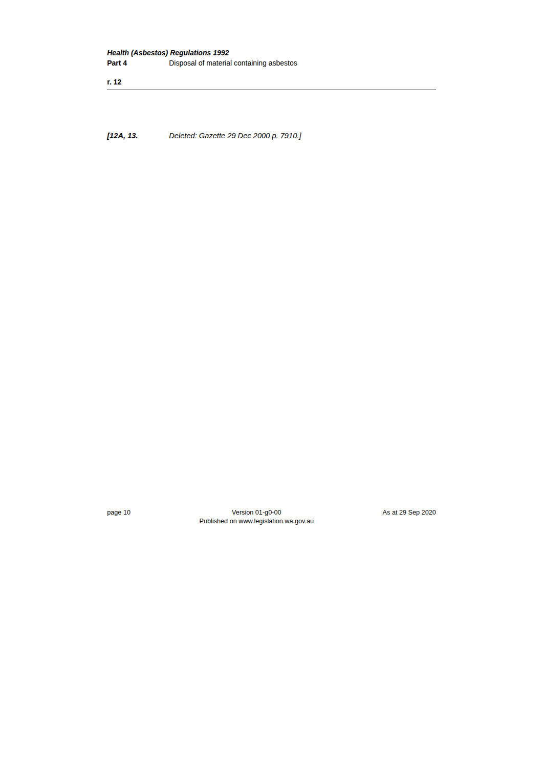Health (Asbestos) Regulations 1992
Part 4 Disposal of material containing asbestos
r. 12
[12A, 13. Deleted: Gazette 29 Dec 2000 p. 7910.]
page 10
Version 01-g0-00 Published on www.legislation.wa.gov.au
As at 29 Sep 2020